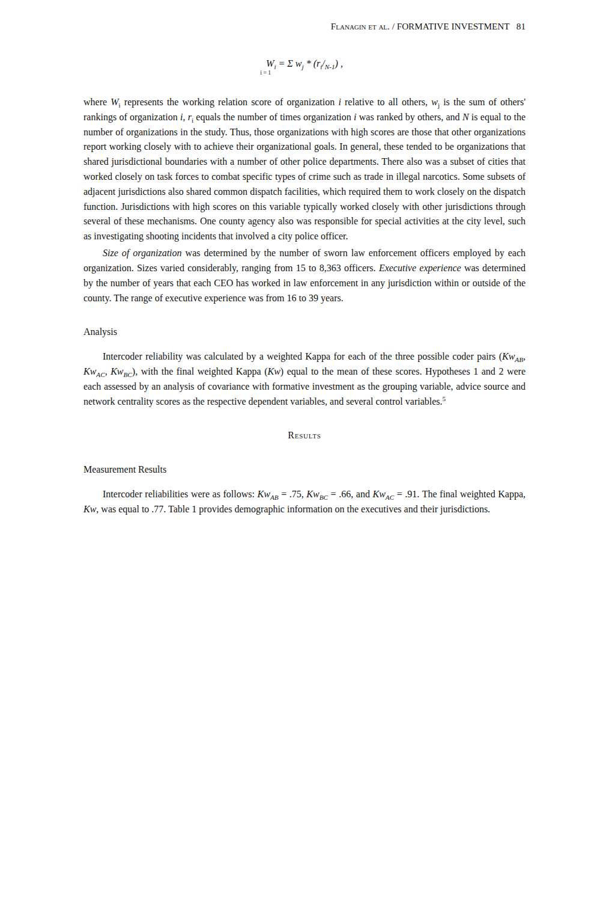Flanagin et al. / FORMATIVE INVESTMENT 81
Wi = Σ wj * (ri/N-1) ,
i = 1
where Wi represents the working relation score of organization i relative to all others, wj is the sum of others' rankings of organization i, ri equals the number of times organization i was ranked by others, and N is equal to the number of organizations in the study. Thus, those organizations with high scores are those that other organizations report working closely with to achieve their organizational goals. In general, these tended to be organizations that shared jurisdictional boundaries with a number of other police departments. There also was a subset of cities that worked closely on task forces to combat specific types of crime such as trade in illegal narcotics. Some subsets of adjacent jurisdictions also shared common dispatch facilities, which required them to work closely on the dispatch function. Jurisdictions with high scores on this variable typically worked closely with other jurisdictions through several of these mechanisms. One county agency also was responsible for special activities at the city level, such as investigating shooting incidents that involved a city police officer.
Size of organization was determined by the number of sworn law enforcement officers employed by each organization. Sizes varied considerably, ranging from 15 to 8,363 officers. Executive experience was determined by the number of years that each CEO has worked in law enforcement in any jurisdiction within or outside of the county. The range of executive experience was from 16 to 39 years.
Analysis
Intercoder reliability was calculated by a weighted Kappa for each of the three possible coder pairs (KwAB, KwAC, KwBC), with the final weighted Kappa (Kw) equal to the mean of these scores. Hypotheses 1 and 2 were each assessed by an analysis of covariance with formative investment as the grouping variable, advice source and network centrality scores as the respective dependent variables, and several control variables.5
Results
Measurement Results
Intercoder reliabilities were as follows: KwAB = .75, KwBC = .66, and KwAC = .91. The final weighted Kappa, Kw, was equal to .77. Table 1 provides demographic information on the executives and their jurisdictions.